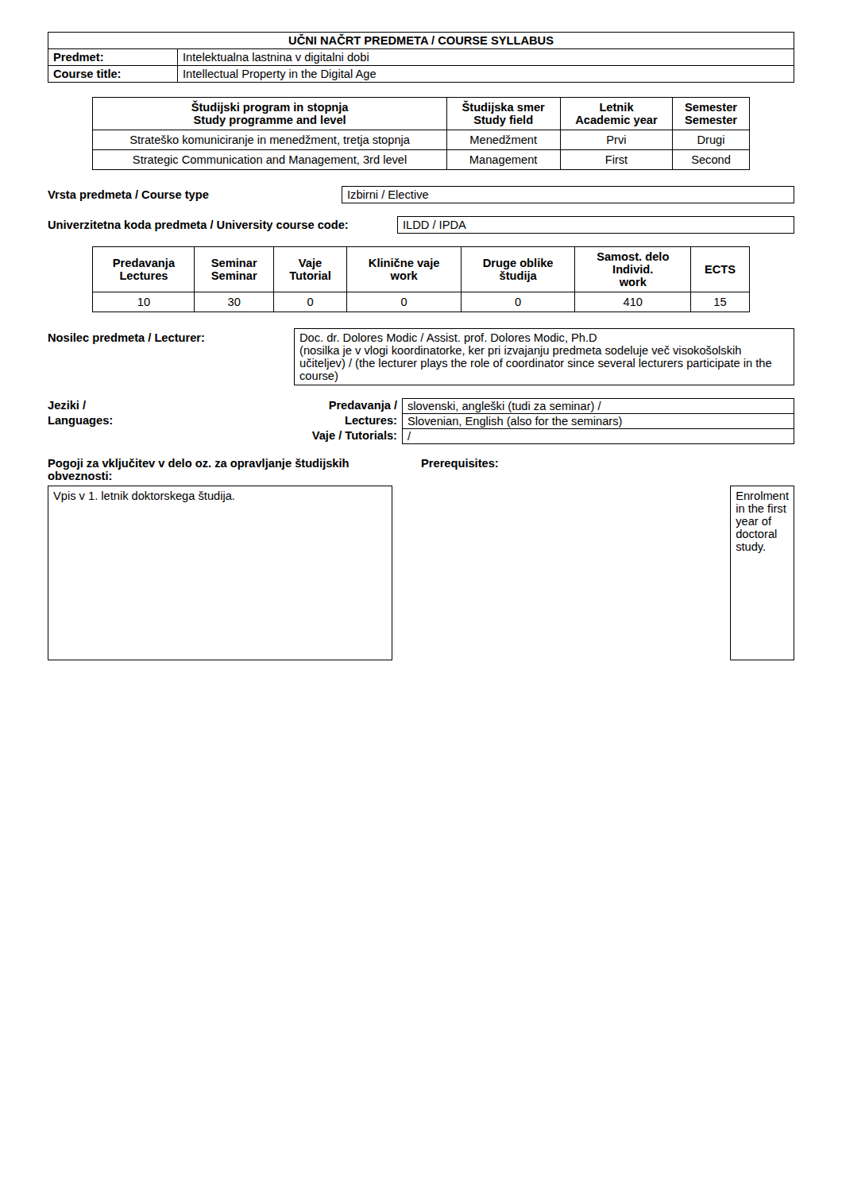| UČNI NAČRT PREDMETA / COURSE SYLLABUS |
| Predmet: | Intelektualna lastnina v digitalni dobi |
| Course title: | Intellectual Property in the Digital Age |
| Študijski program in stopnja Study programme and level | Študijska smer Study field | Letnik Academic year | Semester Semester |
| --- | --- | --- | --- |
| Strateško komuniciranje in menedžment, tretja stopnja | Menedžment | Prvi | Drugi |
| Strategic Communication and Management, 3rd level | Management | First | Second |
| Vrsta predmeta / Course type | | Izbirni / Elective |
| Univerzitetna koda predmeta / University course code: | ILDD / IPDA |
| Predavanja Lectures | Seminar Seminar | Vaje Tutorial | Klinične vaje work | Druge oblike študija | Samost. delo Individ. work | ECTS |
| --- | --- | --- | --- | --- | --- | --- |
| 10 | 30 | 0 | 0 | 0 | 410 | 15 |
| Nosilec predmeta / Lecturer: | Doc. dr. Dolores Modic / Assist. prof. Dolores Modic, Ph.D (nosilka je v vlogi koordinatorke, ker pri izvajanju predmeta sodeluje več visokošolskih učiteljev) / (the lecturer plays the role of coordinator since several lecturers participate in the course) |
| Jeziki / | Predavanja / | slovenski, angleški (tudi za seminar) / |
| Languages: | Lectures: | Slovenian, English (also for the seminars) |
| | Vaje / Tutorials: | / |
| Pogoji za vključitev v delo oz. za opravljanje študijskih obveznosti: | Prerequisites: |
| Vpis v 1. letnik doktorskega študija. | | Enrolment in the first year of doctoral study. |